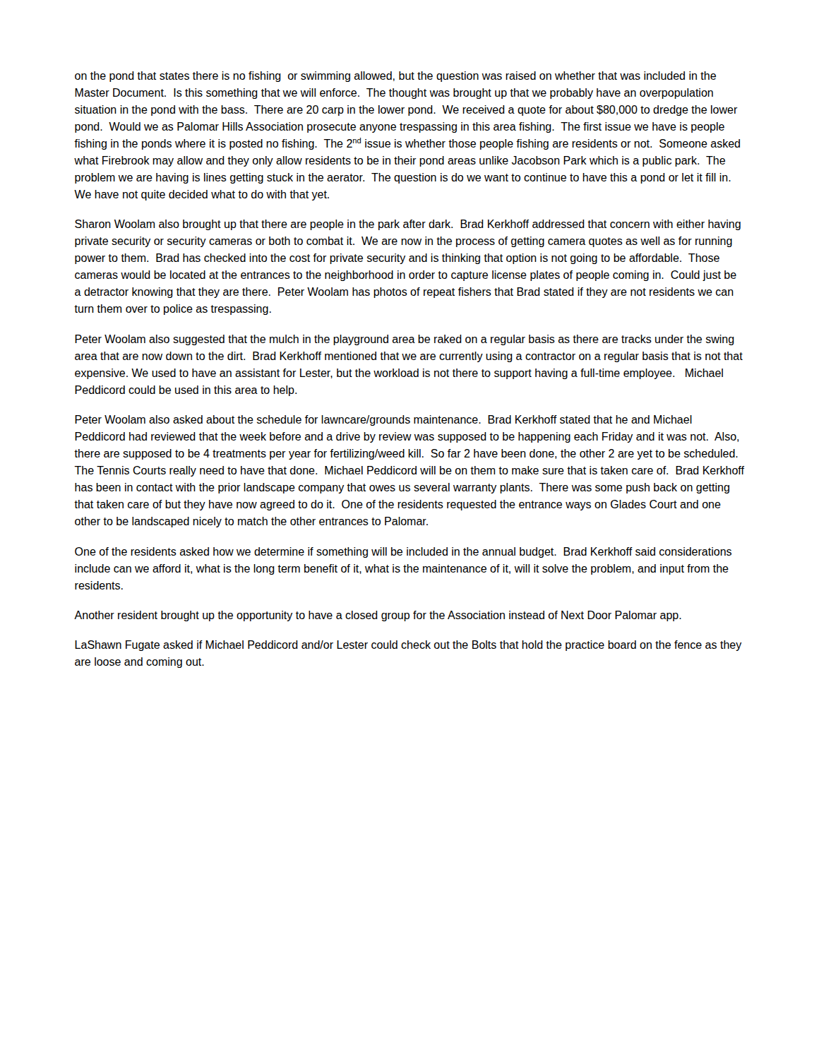on the pond that states there is no fishing or swimming allowed, but the question was raised on whether that was included in the Master Document. Is this something that we will enforce. The thought was brought up that we probably have an overpopulation situation in the pond with the bass. There are 20 carp in the lower pond. We received a quote for about $80,000 to dredge the lower pond. Would we as Palomar Hills Association prosecute anyone trespassing in this area fishing. The first issue we have is people fishing in the ponds where it is posted no fishing. The 2nd issue is whether those people fishing are residents or not. Someone asked what Firebrook may allow and they only allow residents to be in their pond areas unlike Jacobson Park which is a public park. The problem we are having is lines getting stuck in the aerator. The question is do we want to continue to have this a pond or let it fill in. We have not quite decided what to do with that yet.
Sharon Woolam also brought up that there are people in the park after dark. Brad Kerkhoff addressed that concern with either having private security or security cameras or both to combat it. We are now in the process of getting camera quotes as well as for running power to them. Brad has checked into the cost for private security and is thinking that option is not going to be affordable. Those cameras would be located at the entrances to the neighborhood in order to capture license plates of people coming in. Could just be a detractor knowing that they are there. Peter Woolam has photos of repeat fishers that Brad stated if they are not residents we can turn them over to police as trespassing.
Peter Woolam also suggested that the mulch in the playground area be raked on a regular basis as there are tracks under the swing area that are now down to the dirt. Brad Kerkhoff mentioned that we are currently using a contractor on a regular basis that is not that expensive. We used to have an assistant for Lester, but the workload is not there to support having a full-time employee. Michael Peddicord could be used in this area to help.
Peter Woolam also asked about the schedule for lawncare/grounds maintenance. Brad Kerkhoff stated that he and Michael Peddicord had reviewed that the week before and a drive by review was supposed to be happening each Friday and it was not. Also, there are supposed to be 4 treatments per year for fertilizing/weed kill. So far 2 have been done, the other 2 are yet to be scheduled. The Tennis Courts really need to have that done. Michael Peddicord will be on them to make sure that is taken care of. Brad Kerkhoff has been in contact with the prior landscape company that owes us several warranty plants. There was some push back on getting that taken care of but they have now agreed to do it. One of the residents requested the entrance ways on Glades Court and one other to be landscaped nicely to match the other entrances to Palomar.
One of the residents asked how we determine if something will be included in the annual budget. Brad Kerkhoff said considerations include can we afford it, what is the long term benefit of it, what is the maintenance of it, will it solve the problem, and input from the residents.
Another resident brought up the opportunity to have a closed group for the Association instead of Next Door Palomar app.
LaShawn Fugate asked if Michael Peddicord and/or Lester could check out the Bolts that hold the practice board on the fence as they are loose and coming out.